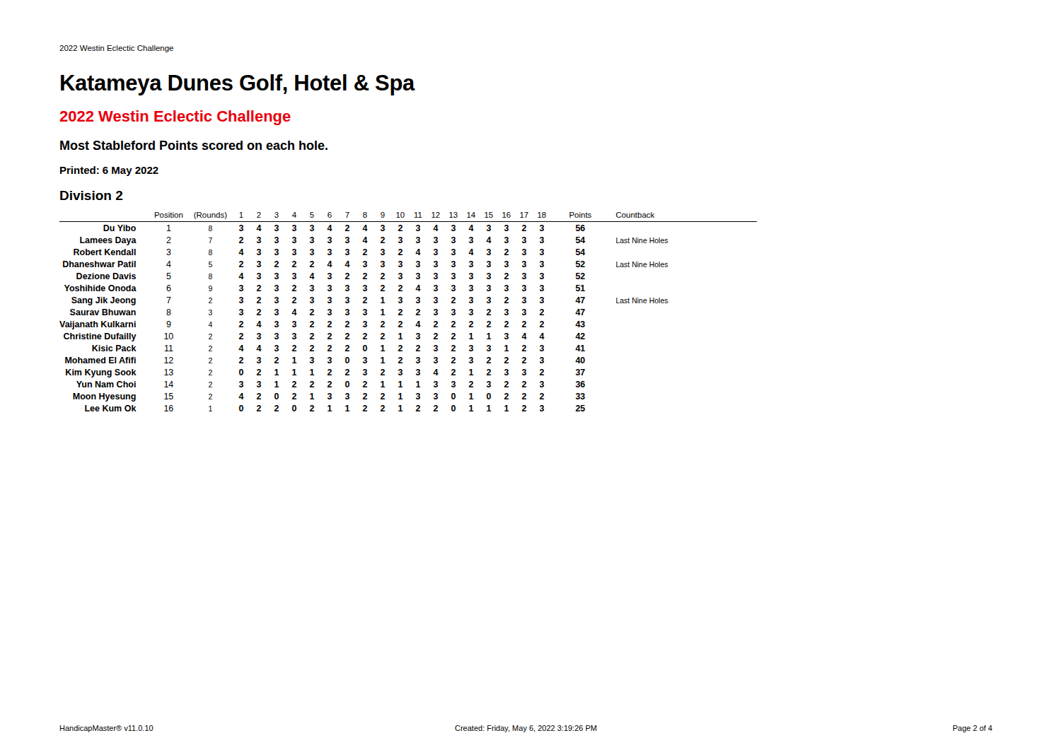2022 Westin Eclectic Challenge
Katameya Dunes Golf, Hotel & Spa
2022 Westin Eclectic Challenge
Most Stableford Points scored on each hole.
Printed: 6 May 2022
Division 2
| | Position | (Rounds) | 1 | 2 | 3 | 4 | 5 | 6 | 7 | 8 | 9 | 10 | 11 | 12 | 13 | 14 | 15 | 16 | 17 | 18 | Points | Countback |
| --- | --- | --- | --- | --- | --- | --- | --- | --- | --- | --- | --- | --- | --- | --- | --- | --- | --- | --- | --- | --- | --- | --- |
| Du Yibo | 1 | 8 | 3 | 4 | 3 | 3 | 3 | 4 | 2 | 4 | 3 | 2 | 3 | 4 | 3 | 4 | 3 | 3 | 2 | 3 | 56 | |
| Lamees Daya | 2 | 7 | 2 | 3 | 3 | 3 | 3 | 3 | 3 | 4 | 2 | 3 | 3 | 3 | 3 | 3 | 4 | 3 | 3 | 3 | 54 | Last Nine Holes |
| Robert Kendall | 3 | 8 | 4 | 3 | 3 | 3 | 3 | 3 | 3 | 2 | 3 | 2 | 4 | 3 | 3 | 4 | 3 | 2 | 3 | 3 | 54 | |
| Dhaneshwar Patil | 4 | 5 | 2 | 3 | 2 | 2 | 2 | 4 | 4 | 3 | 3 | 3 | 3 | 3 | 3 | 3 | 3 | 3 | 3 | 3 | 52 | Last Nine Holes |
| Dezione Davis | 5 | 8 | 4 | 3 | 3 | 3 | 4 | 3 | 2 | 2 | 2 | 3 | 3 | 3 | 3 | 3 | 3 | 2 | 3 | 3 | 52 | |
| Yoshihide Onoda | 6 | 9 | 3 | 2 | 3 | 2 | 3 | 3 | 3 | 3 | 2 | 2 | 4 | 3 | 3 | 3 | 3 | 3 | 3 | 3 | 51 | |
| Sang Jik Jeong | 7 | 2 | 3 | 2 | 3 | 2 | 3 | 3 | 3 | 2 | 1 | 3 | 3 | 3 | 2 | 3 | 3 | 2 | 3 | 3 | 47 | Last Nine Holes |
| Saurav Bhuwan | 8 | 3 | 3 | 2 | 3 | 4 | 2 | 3 | 3 | 3 | 1 | 2 | 2 | 3 | 3 | 3 | 2 | 3 | 3 | 2 | 47 | |
| Vaijanath Kulkarni | 9 | 4 | 2 | 4 | 3 | 3 | 2 | 2 | 2 | 3 | 2 | 2 | 4 | 2 | 2 | 2 | 2 | 2 | 2 | 2 | 43 | |
| Christine Dufailly | 10 | 2 | 2 | 3 | 3 | 3 | 2 | 2 | 2 | 2 | 2 | 1 | 3 | 2 | 2 | 1 | 1 | 3 | 4 | 4 | 42 | |
| Kisic Pack | 11 | 2 | 4 | 4 | 3 | 2 | 2 | 2 | 2 | 0 | 1 | 2 | 2 | 3 | 2 | 3 | 3 | 1 | 2 | 3 | 41 | |
| Mohamed El Afifi | 12 | 2 | 2 | 3 | 2 | 1 | 3 | 3 | 0 | 3 | 1 | 2 | 3 | 3 | 2 | 3 | 2 | 2 | 2 | 3 | 40 | |
| Kim Kyung Sook | 13 | 2 | 0 | 2 | 1 | 1 | 1 | 2 | 2 | 3 | 2 | 3 | 3 | 4 | 2 | 1 | 2 | 3 | 3 | 2 | 37 | |
| Yun Nam Choi | 14 | 2 | 3 | 3 | 1 | 2 | 2 | 2 | 0 | 2 | 1 | 1 | 1 | 3 | 3 | 2 | 3 | 2 | 2 | 3 | 36 | |
| Moon Hyesung | 15 | 2 | 4 | 2 | 0 | 2 | 1 | 3 | 3 | 2 | 2 | 1 | 3 | 3 | 0 | 1 | 0 | 2 | 2 | 2 | 33 | |
| Lee Kum Ok | 16 | 1 | 0 | 2 | 2 | 0 | 2 | 1 | 1 | 2 | 2 | 1 | 2 | 2 | 0 | 1 | 1 | 1 | 2 | 3 | 25 | |
HandicapMaster® v11.0.10 Created: Friday, May 6, 2022 3:19:26 PM Page 2 of 4